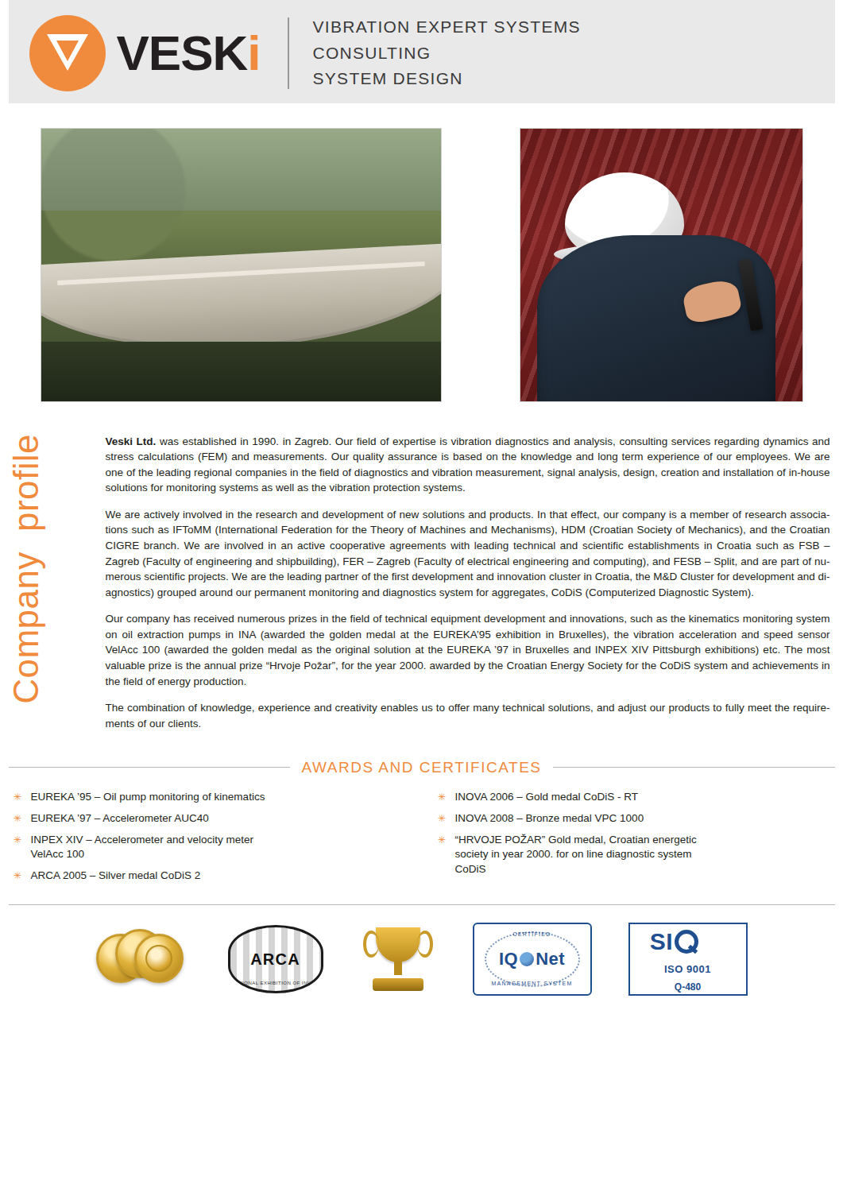VESKi
Vibration expert systems
Consulting
System design
Company profile
Veski Ltd. was established in 1990. in Zagreb. Our field of expertise is vibration diagnostics and analysis, consulting services regarding dynamics and stress calculations (FEM) and measurements. Our quality assurance is based on the knowledge and long term experience of our employees. We are one of the leading regional companies in the field of diagnostics and vibration measurement, signal analysis, design, creation and installation of in-house solutions for monitoring systems as well as the vibration protection systems.
We are actively involved in the research and development of new solutions and products. In that effect, our company is a member of research associations such as IFToMM (International Federation for the Theory of Machines and Mechanisms), HDM (Croatian Society of Mechanics), and the Croatian CIGRE branch. We are involved in an active cooperative agreements with leading technical and scientific establishments in Croatia such as FSB – Zagreb (Faculty of engineering and shipbuilding), FER – Zagreb (Faculty of electrical engineering and computing), and FESB – Split, and are part of numerous scientific projects. We are the leading partner of the first development and innovation cluster in Croatia, the M&D Cluster for development and diagnostics) grouped around our permanent monitoring and diagnostics system for aggregates, CoDiS (Computerized Diagnostic System).
Our company has received numerous prizes in the field of technical equipment development and innovations, such as the kinematics monitoring system on oil extraction pumps in INA (awarded the golden medal at the EUREKA’95 exhibition in Bruxelles), the vibration acceleration and speed sensor VelAcc 100 (awarded the golden medal as the original solution at the EUREKA ’97 in Bruxelles and INPEX XIV Pittsburgh exhibitions) etc. The most valuable prize is the annual prize “Hrvoje Požar”, for the year 2000. awarded by the Croatian Energy Society for the CoDiS system and achievements in the field of energy production.
The combination of knowledge, experience and creativity enables us to offer many technical solutions, and adjust our products to fully meet the requirements of our clients.
Awards and certificates
EUREKA ’95 – Oil pump monitoring of kinematics
EUREKA ’97 – Accelerometer AUC40
INPEX XIV – Accelerometer and velocity meterVelAcc 100
ARCA 2005 – Silver medal CoDiS 2
INOVA 2006 – Gold medal CoDiS - RT
INOVA 2008 – Bronze medal VPC 1000
“HRVOJE POŽAR” Gold medal, Croatian energeticsociety in year 2000. for on line diagnostic system CoDiS
ARCA
International Exhibition of Inventions
Certified
IQ Net
Management System
SI
ISO 9001
Q-480